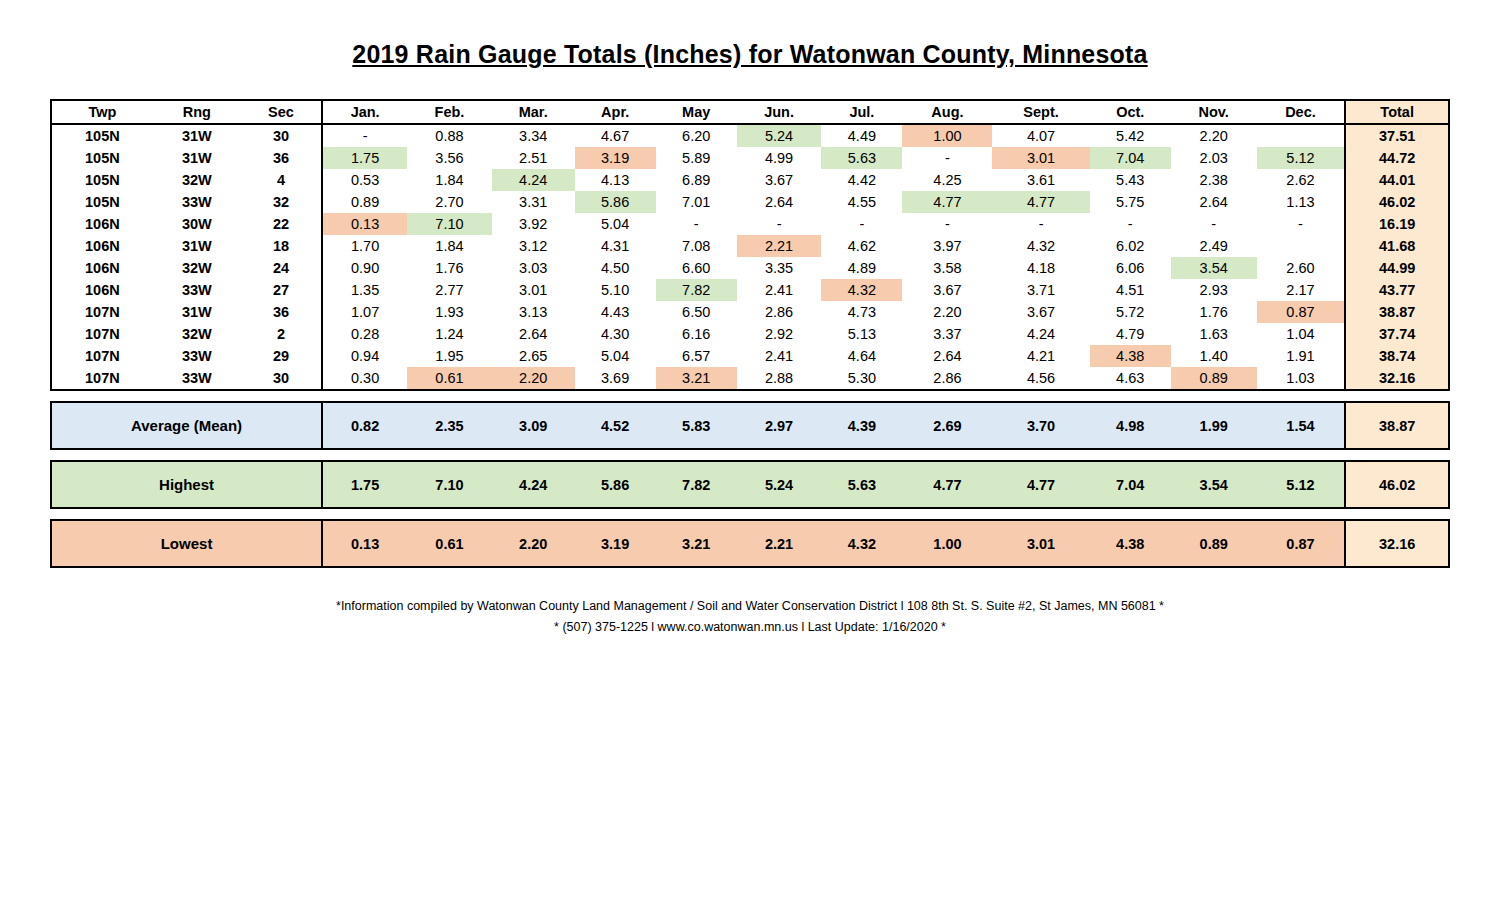2019 Rain Gauge Totals (Inches) for Watonwan County, Minnesota
| Twp | Rng | Sec | Jan. | Feb. | Mar. | Apr. | May | Jun. | Jul. | Aug. | Sept. | Oct. | Nov. | Dec. | Total |
| --- | --- | --- | --- | --- | --- | --- | --- | --- | --- | --- | --- | --- | --- | --- | --- |
| 105N | 31W | 30 | - | 0.88 | 3.34 | 4.67 | 6.20 | 5.24 | 4.49 | 1.00 | 4.07 | 5.42 | 2.20 | | 37.51 |
| 105N | 31W | 36 | 1.75 | 3.56 | 2.51 | 3.19 | 5.89 | 4.99 | 5.63 | - | 3.01 | 7.04 | 2.03 | 5.12 | 44.72 |
| 105N | 32W | 4 | 0.53 | 1.84 | 4.24 | 4.13 | 6.89 | 3.67 | 4.42 | 4.25 | 3.61 | 5.43 | 2.38 | 2.62 | 44.01 |
| 105N | 33W | 32 | 0.89 | 2.70 | 3.31 | 5.86 | 7.01 | 2.64 | 4.55 | 4.77 | 4.77 | 5.75 | 2.64 | 1.13 | 46.02 |
| 106N | 30W | 22 | 0.13 | 7.10 | 3.92 | 5.04 | - | - | - | - | - | - | - | - | 16.19 |
| 106N | 31W | 18 | 1.70 | 1.84 | 3.12 | 4.31 | 7.08 | 2.21 | 4.62 | 3.97 | 4.32 | 6.02 | 2.49 | | 41.68 |
| 106N | 32W | 24 | 0.90 | 1.76 | 3.03 | 4.50 | 6.60 | 3.35 | 4.89 | 3.58 | 4.18 | 6.06 | 3.54 | 2.60 | 44.99 |
| 106N | 33W | 27 | 1.35 | 2.77 | 3.01 | 5.10 | 7.82 | 2.41 | 4.32 | 3.67 | 3.71 | 4.51 | 2.93 | 2.17 | 43.77 |
| 107N | 31W | 36 | 1.07 | 1.93 | 3.13 | 4.43 | 6.50 | 2.86 | 4.73 | 2.20 | 3.67 | 5.72 | 1.76 | 0.87 | 38.87 |
| 107N | 32W | 2 | 0.28 | 1.24 | 2.64 | 4.30 | 6.16 | 2.92 | 5.13 | 3.37 | 4.24 | 4.79 | 1.63 | 1.04 | 37.74 |
| 107N | 33W | 29 | 0.94 | 1.95 | 2.65 | 5.04 | 6.57 | 2.41 | 4.64 | 2.64 | 4.21 | 4.38 | 1.40 | 1.91 | 38.74 |
| 107N | 33W | 30 | 0.30 | 0.61 | 2.20 | 3.69 | 3.21 | 2.88 | 5.30 | 2.86 | 4.56 | 4.63 | 0.89 | 1.03 | 32.16 |
| Average (Mean) | 0.82 | 2.35 | 3.09 | 4.52 | 5.83 | 2.97 | 4.39 | 2.69 | 3.70 | 4.98 | 1.99 | 1.54 | 38.87 |
| Highest | 1.75 | 7.10 | 4.24 | 5.86 | 7.82 | 5.24 | 5.63 | 4.77 | 4.77 | 7.04 | 3.54 | 5.12 | 46.02 |
| Lowest | 0.13 | 0.61 | 2.20 | 3.19 | 3.21 | 2.21 | 4.32 | 1.00 | 3.01 | 4.38 | 0.89 | 0.87 | 32.16 |
*Information compiled by Watonwan County Land Management / Soil and Water Conservation District l 108 8th St. S. Suite #2, St James, MN 56081 *
* (507) 375-1225 l www.co.watonwan.mn.us l Last Update: 1/16/2020 *